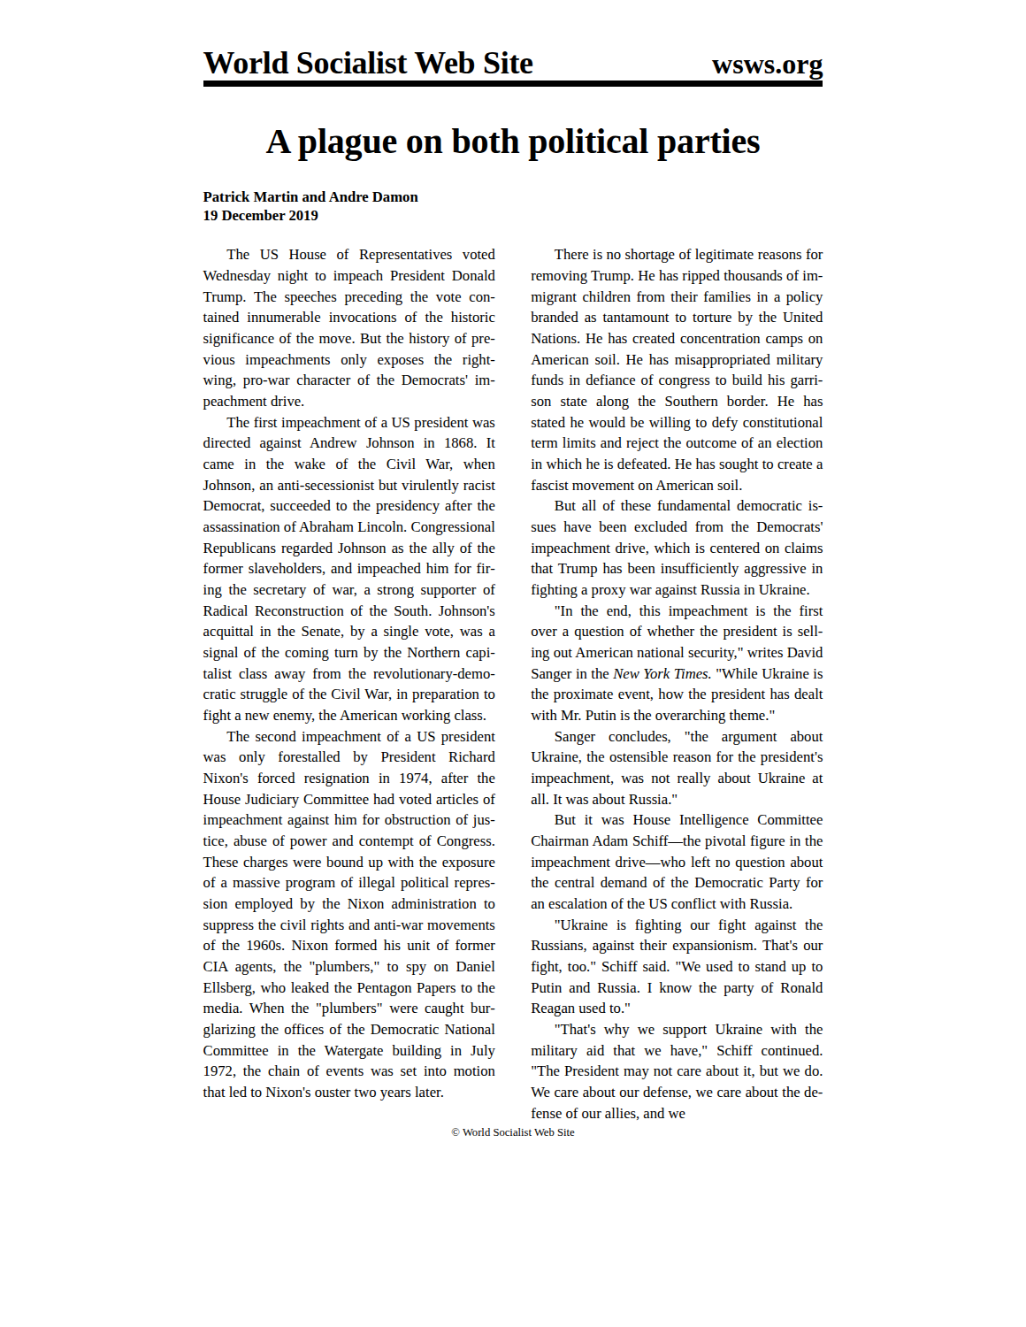World Socialist Web Site
wsws.org
A plague on both political parties
Patrick Martin and Andre Damon
19 December 2019
The US House of Representatives voted Wednesday night to impeach President Donald Trump. The speeches preceding the vote contained innumerable invocations of the historic significance of the move. But the history of previous impeachments only exposes the right-wing, pro-war character of the Democrats' impeachment drive.
The first impeachment of a US president was directed against Andrew Johnson in 1868. It came in the wake of the Civil War, when Johnson, an anti-secessionist but virulently racist Democrat, succeeded to the presidency after the assassination of Abraham Lincoln. Congressional Republicans regarded Johnson as the ally of the former slaveholders, and impeached him for firing the secretary of war, a strong supporter of Radical Reconstruction of the South. Johnson's acquittal in the Senate, by a single vote, was a signal of the coming turn by the Northern capitalist class away from the revolutionary-democratic struggle of the Civil War, in preparation to fight a new enemy, the American working class.
The second impeachment of a US president was only forestalled by President Richard Nixon's forced resignation in 1974, after the House Judiciary Committee had voted articles of impeachment against him for obstruction of justice, abuse of power and contempt of Congress. These charges were bound up with the exposure of a massive program of illegal political repression employed by the Nixon administration to suppress the civil rights and anti-war movements of the 1960s. Nixon formed his unit of former CIA agents, the "plumbers," to spy on Daniel Ellsberg, who leaked the Pentagon Papers to the media. When the "plumbers" were caught burglarizing the offices of the Democratic National Committee in the Watergate building in July 1972, the chain of events was set into motion that led to Nixon's ouster two years later.
There is no shortage of legitimate reasons for removing Trump. He has ripped thousands of immigrant children from their families in a policy branded as tantamount to torture by the United Nations. He has created concentration camps on American soil. He has misappropriated military funds in defiance of congress to build his garrison state along the Southern border. He has stated he would be willing to defy constitutional term limits and reject the outcome of an election in which he is defeated. He has sought to create a fascist movement on American soil.
But all of these fundamental democratic issues have been excluded from the Democrats' impeachment drive, which is centered on claims that Trump has been insufficiently aggressive in fighting a proxy war against Russia in Ukraine.
"In the end, this impeachment is the first over a question of whether the president is selling out American national security," writes David Sanger in the New York Times. "While Ukraine is the proximate event, how the president has dealt with Mr. Putin is the overarching theme."
Sanger concludes, "the argument about Ukraine, the ostensible reason for the president's impeachment, was not really about Ukraine at all. It was about Russia."
But it was House Intelligence Committee Chairman Adam Schiff—the pivotal figure in the impeachment drive—who left no question about the central demand of the Democratic Party for an escalation of the US conflict with Russia.
"Ukraine is fighting our fight against the Russians, against their expansionism. That's our fight, too." Schiff said. "We used to stand up to Putin and Russia. I know the party of Ronald Reagan used to."
"That's why we support Ukraine with the military aid that we have," Schiff continued. "The President may not care about it, but we do. We care about our defense, we care about the defense of our allies, and we
© World Socialist Web Site